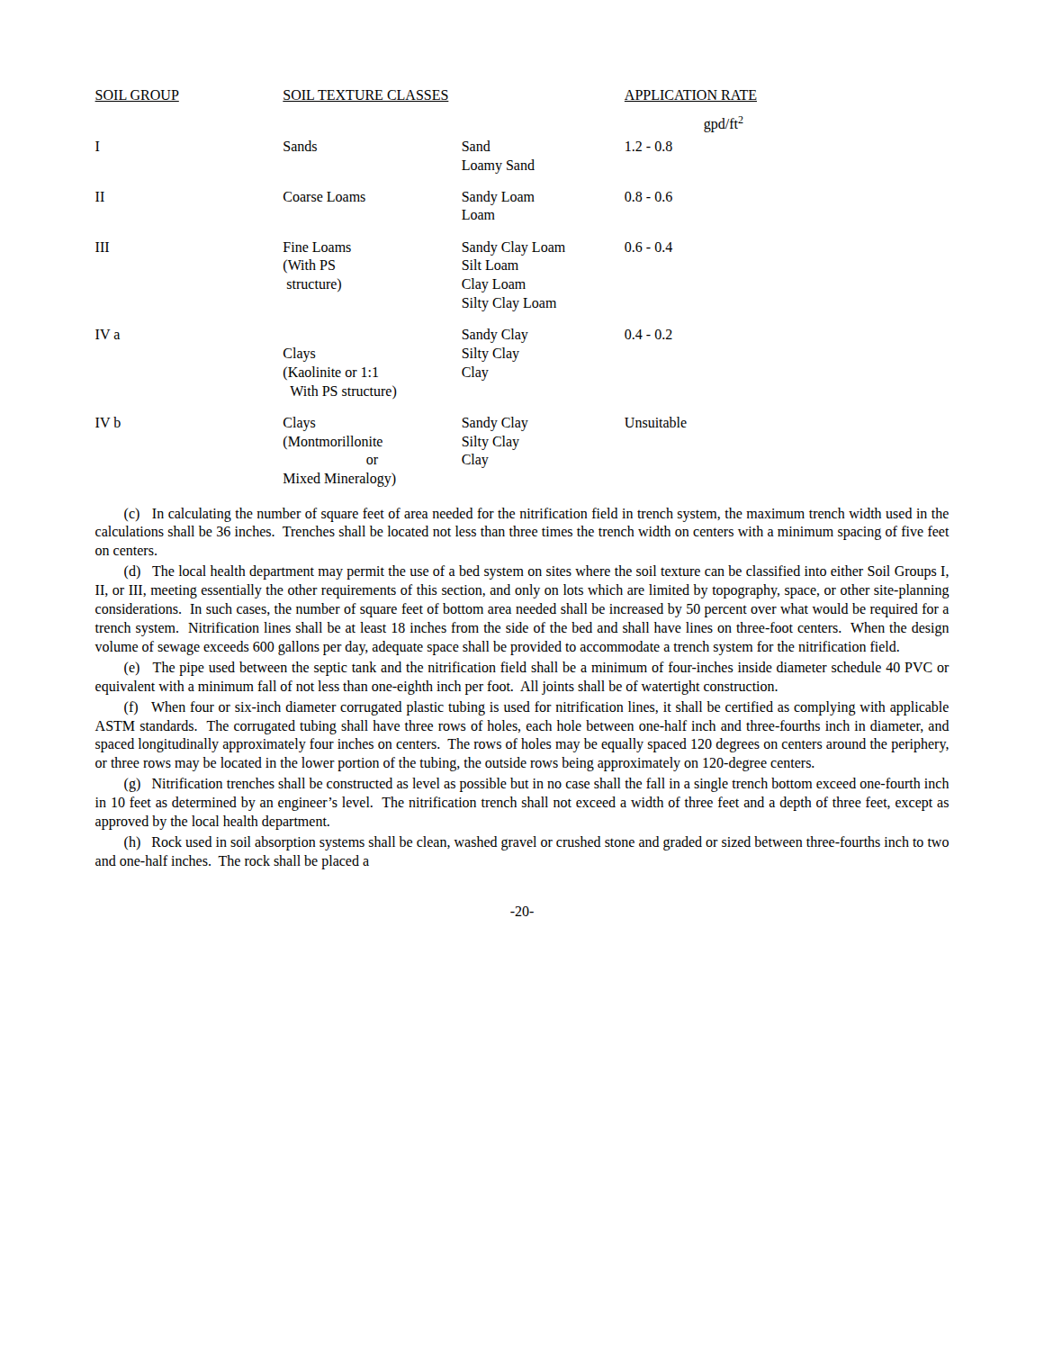| SOIL GROUP | SOIL TEXTURE CLASSES | APPLICATION RATE |
| --- | --- | --- |
| | gpd/ft 2 |
| I | Sands | Sand Loamy Sand | 1.2 - 0.8 |
| II | Coarse Loams | Sandy Loam Loam | 0.8 - 0.6 |
| III | Fine Loams (With PS structure) | Sandy Clay Loam Silt Loam Clay Loam Silty Clay Loam | 0.6 - 0.4 |
| IV a | Clays (Kaolinite or 1:1 With PS structure) | Sandy Clay Silty Clay Clay | 0.4 - 0.2 |
| IV b | Clays (Montmorillonite or Mixed Mineralogy) | Sandy Clay Silty Clay Clay | Unsuitable |
(c) In calculating the number of square feet of area needed for the nitrification field in trench system, the maximum trench width used in the calculations shall be 36 inches. Trenches shall be located not less than three times the trench width on centers with a minimum spacing of five feet on centers.
(d) The local health department may permit the use of a bed system on sites where the soil texture can be classified into either Soil Groups I, II, or III, meeting essentially the other requirements of this section, and only on lots which are limited by topography, space, or other site-planning considerations. In such cases, the number of square feet of bottom area needed shall be increased by 50 percent over what would be required for a trench system. Nitrification lines shall be at least 18 inches from the side of the bed and shall have lines on three-foot centers. When the design volume of sewage exceeds 600 gallons per day, adequate space shall be provided to accommodate a trench system for the nitrification field.
(e) The pipe used between the septic tank and the nitrification field shall be a minimum of four-inches inside diameter schedule 40 PVC or equivalent with a minimum fall of not less than one-eighth inch per foot. All joints shall be of watertight construction.
(f) When four or six-inch diameter corrugated plastic tubing is used for nitrification lines, it shall be certified as complying with applicable ASTM standards. The corrugated tubing shall have three rows of holes, each hole between one-half inch and three-fourths inch in diameter, and spaced longitudinally approximately four inches on centers. The rows of holes may be equally spaced 120 degrees on centers around the periphery, or three rows may be located in the lower portion of the tubing, the outside rows being approximately on 120-degree centers.
(g) Nitrification trenches shall be constructed as level as possible but in no case shall the fall in a single trench bottom exceed one-fourth inch in 10 feet as determined by an engineer’s level. The nitrification trench shall not exceed a width of three feet and a depth of three feet, except as approved by the local health department.
(h) Rock used in soil absorption systems shall be clean, washed gravel or crushed stone and graded or sized between three-fourths inch to two and one-half inches. The rock shall be placed a
-20-